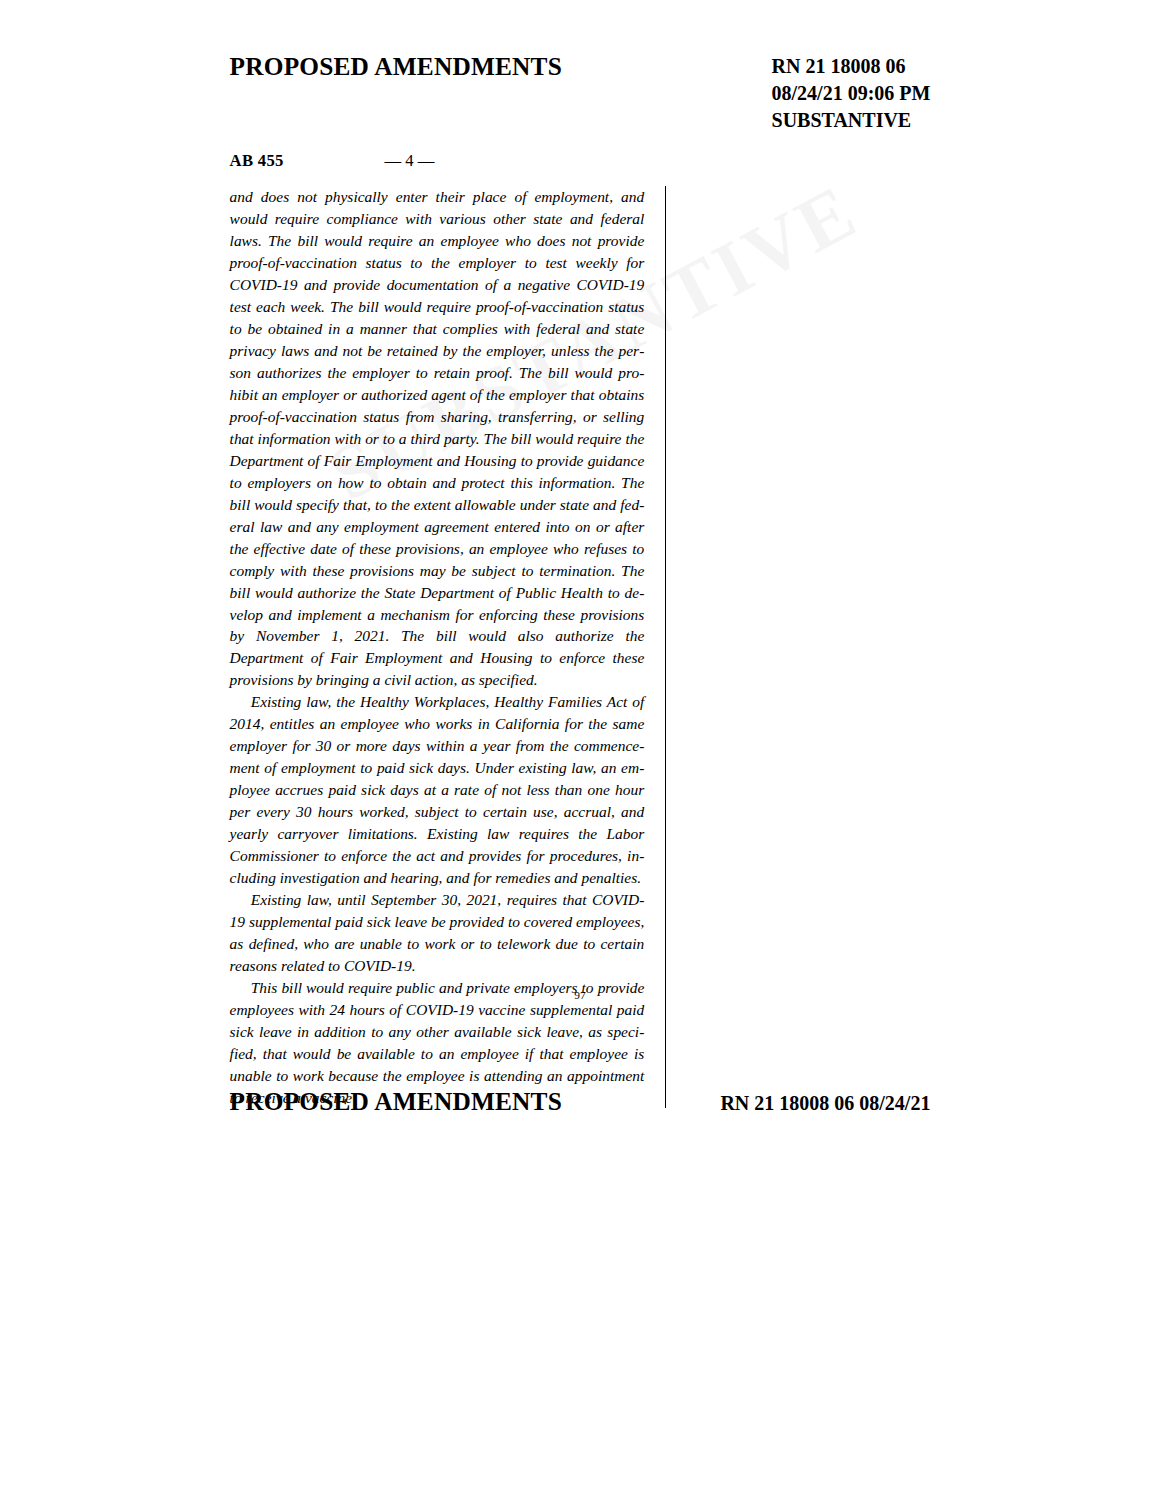SUBSTANTIVE
PROPOSED AMENDMENTS
RN 21 18008 06
08/24/21 09:06 PM
SUBSTANTIVE
AB 455 — 4 —
and does not physically enter their place of employment, and would require compliance with various other state and federal laws. The bill would require an employee who does not provide proof-of-vaccination status to the employer to test weekly for COVID-19 and provide documentation of a negative COVID-19 test each week. The bill would require proof-of-vaccination status to be obtained in a manner that complies with federal and state privacy laws and not be retained by the employer, unless the person authorizes the employer to retain proof. The bill would prohibit an employer or authorized agent of the employer that obtains proof-of-vaccination status from sharing, transferring, or selling that information with or to a third party. The bill would require the Department of Fair Employment and Housing to provide guidance to employers on how to obtain and protect this information. The bill would specify that, to the extent allowable under state and federal law and any employment agreement entered into on or after the effective date of these provisions, an employee who refuses to comply with these provisions may be subject to termination. The bill would authorize the State Department of Public Health to develop and implement a mechanism for enforcing these provisions by November 1, 2021. The bill would also authorize the Department of Fair Employment and Housing to enforce these provisions by bringing a civil action, as specified.
Existing law, the Healthy Workplaces, Healthy Families Act of 2014, entitles an employee who works in California for the same employer for 30 or more days within a year from the commencement of employment to paid sick days. Under existing law, an employee accrues paid sick days at a rate of not less than one hour per every 30 hours worked, subject to certain use, accrual, and yearly carryover limitations. Existing law requires the Labor Commissioner to enforce the act and provides for procedures, including investigation and hearing, and for remedies and penalties.
Existing law, until September 30, 2021, requires that COVID-19 supplemental paid sick leave be provided to covered employees, as defined, who are unable to work or to telework due to certain reasons related to COVID-19.
This bill would require public and private employers to provide employees with 24 hours of COVID-19 vaccine supplemental paid sick leave in addition to any other available sick leave, as specified, that would be available to an employee if that employee is unable to work because the employee is attending an appointment to receive a vaccine
97
PROPOSED AMENDMENTS
RN 21 18008 06 08/24/21